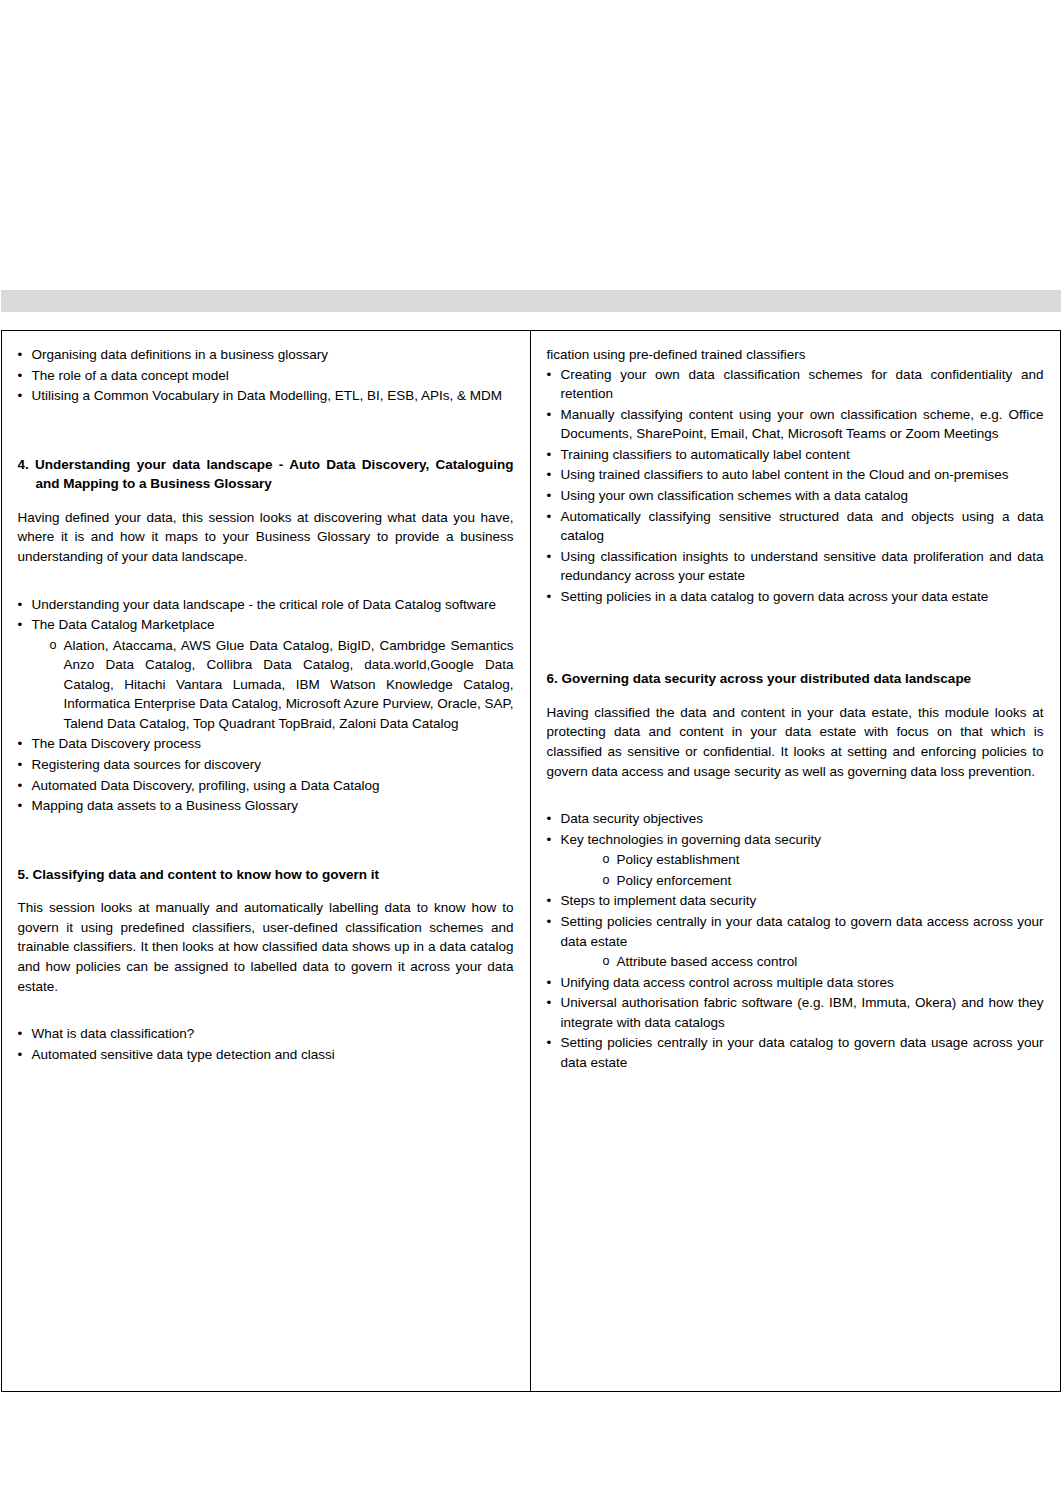Organising data definitions in a business glossary
The role of a data concept model
Utilising a Common Vocabulary in Data Modelling, ETL, BI, ESB, APIs, & MDM
4. Understanding your data landscape - Auto Data Discovery, Cataloguing and Mapping to a Business Glossary
Having defined your data, this session looks at discovering what data you have, where it is and how it maps to your Business Glossary to provide a business understanding of your data landscape.
Understanding your data landscape - the critical role of Data Catalog software
The Data Catalog Marketplace
Alation, Ataccama, AWS Glue Data Catalog, BigID, Cambridge Semantics Anzo Data Catalog, Collibra Data Catalog, data.world,Google Data Catalog, Hitachi Vantara Lumada, IBM Watson Knowledge Catalog, Informatica Enterprise Data Catalog, Microsoft Azure Purview, Oracle, SAP, Talend Data Catalog, Top Quadrant TopBraid, Zaloni Data Catalog
The Data Discovery process
Registering data sources for discovery
Automated Data Discovery, profiling, using a Data Catalog
Mapping data assets to a Business Glossary
5. Classifying data and content to know how to govern it
This session looks at manually and automatically labelling data to know how to govern it using predefined classifiers, user-defined classification schemes and trainable classifiers. It then looks at how classified data shows up in a data catalog and how policies can be assigned to labelled data to govern it across your data estate.
What is data classification?
Automated sensitive data type detection and classi
fication using pre-defined trained classifiers
Creating your own data classification schemes for data confidentiality and retention
Manually classifying content using your own classification scheme, e.g. Office Documents, SharePoint, Email, Chat, Microsoft Teams or Zoom Meetings
Training classifiers to automatically label content
Using trained classifiers to auto label content in the Cloud and on-premises
Using your own classification schemes with a data catalog
Automatically classifying sensitive structured data and objects using a data catalog
Using classification insights to understand sensitive data proliferation and data redundancy across your estate
Setting policies in a data catalog to govern data across your data estate
6. Governing data security across your distributed data landscape
Having classified the data and content in your data estate, this module looks at protecting data and content in your data estate with focus on that which is classified as sensitive or confidential. It looks at setting and enforcing policies to govern data access and usage security as well as governing data loss prevention.
Data security objectives
Key technologies in governing data security
Policy establishment
Policy enforcement
Steps to implement data security
Setting policies centrally in your data catalog to govern data access across your data estate
Attribute based access control
Unifying data access control across multiple data stores
Universal authorisation fabric software (e.g. IBM, Immuta, Okera) and how they integrate with data catalogs
Setting policies centrally in your data catalog to govern data usage across your data estate